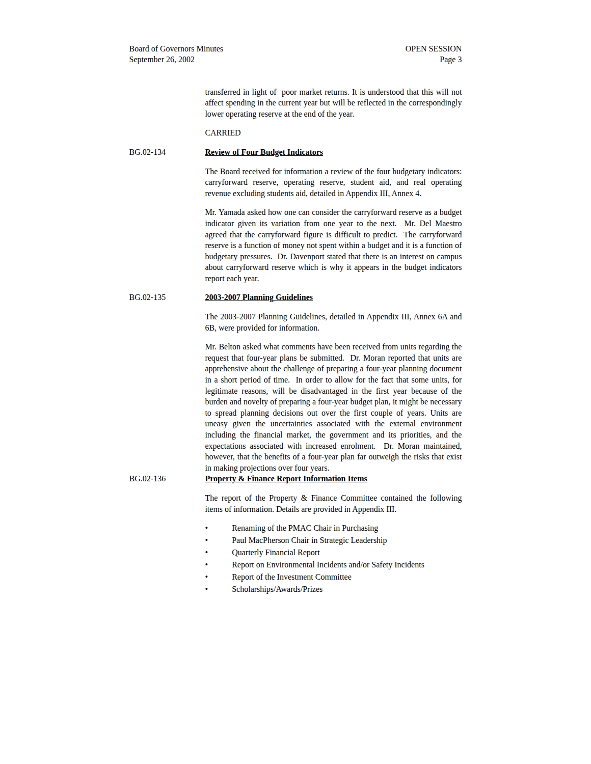Board of Governors Minutes
September 26, 2002
OPEN SESSION
Page 3
transferred in light of poor market returns. It is understood that this will not affect spending in the current year but will be reflected in the correspondingly lower operating reserve at the end of the year.
CARRIED
BG.02-134
Review of Four Budget Indicators
The Board received for information a review of the four budgetary indicators: carryforward reserve, operating reserve, student aid, and real operating revenue excluding students aid, detailed in Appendix III, Annex 4.
Mr. Yamada asked how one can consider the carryforward reserve as a budget indicator given its variation from one year to the next. Mr. Del Maestro agreed that the carryforward figure is difficult to predict. The carryforward reserve is a function of money not spent within a budget and it is a function of budgetary pressures. Dr. Davenport stated that there is an interest on campus about carryforward reserve which is why it appears in the budget indicators report each year.
BG.02-135
2003-2007 Planning Guidelines
The 2003-2007 Planning Guidelines, detailed in Appendix III, Annex 6A and 6B, were provided for information.
Mr. Belton asked what comments have been received from units regarding the request that four-year plans be submitted. Dr. Moran reported that units are apprehensive about the challenge of preparing a four-year planning document in a short period of time. In order to allow for the fact that some units, for legitimate reasons, will be disadvantaged in the first year because of the burden and novelty of preparing a four-year budget plan, it might be necessary to spread planning decisions out over the first couple of years. Units are uneasy given the uncertainties associated with the external environment including the financial market, the government and its priorities, and the expectations associated with increased enrolment. Dr. Moran maintained, however, that the benefits of a four-year plan far outweigh the risks that exist in making projections over four years.
BG.02-136
Property & Finance Report Information Items
The report of the Property & Finance Committee contained the following items of information. Details are provided in Appendix III.
•Renaming of the PMAC Chair in Purchasing
•Paul MacPherson Chair in Strategic Leadership
•Quarterly Financial Report
•Report on Environmental Incidents and/or Safety Incidents
•Report of the Investment Committee
•Scholarships/Awards/Prizes